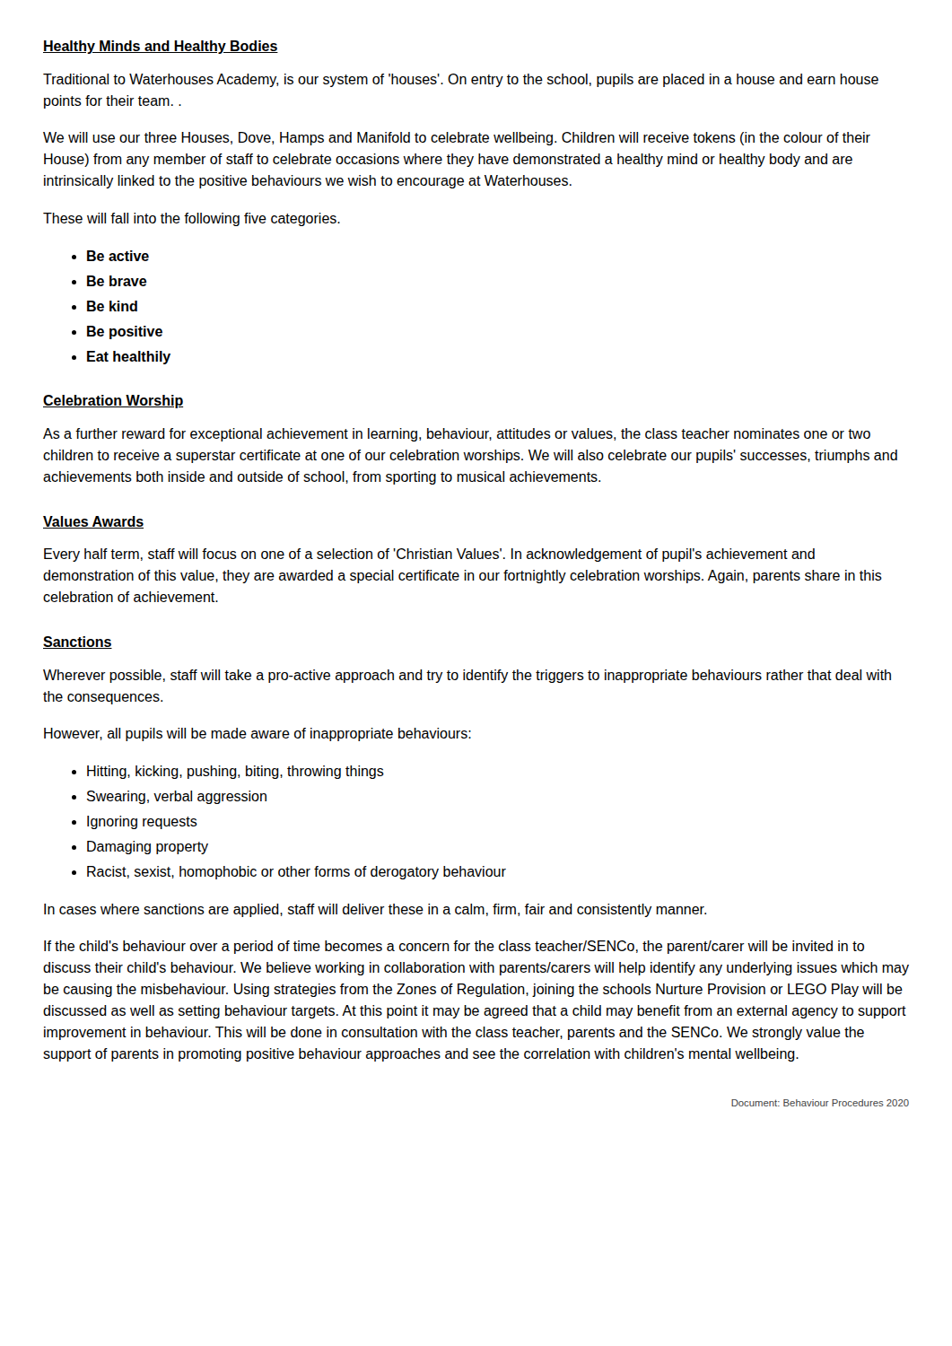Healthy Minds and Healthy Bodies
Traditional to Waterhouses Academy, is our system of 'houses'. On entry to the school, pupils are placed in a house and earn house points for their team. .
We will use our three Houses, Dove, Hamps and Manifold to celebrate wellbeing. Children will receive tokens (in the colour of their House) from any member of staff to celebrate occasions where they have demonstrated a healthy mind or healthy body and are intrinsically linked to the positive behaviours we wish to encourage at Waterhouses.
These will fall into the following five categories.
Be active
Be brave
Be kind
Be positive
Eat healthily
Celebration Worship
As a further reward for exceptional achievement in learning, behaviour, attitudes or values, the class teacher nominates one or two children to receive a superstar certificate at one of our celebration worships. We will also celebrate our pupils' successes, triumphs and achievements both inside and outside of school, from sporting to musical achievements.
Values Awards
Every half term, staff will focus on one of a selection of 'Christian Values'. In acknowledgement of pupil's achievement and demonstration of this value, they are awarded a special certificate in our fortnightly celebration worships. Again, parents share in this celebration of achievement.
Sanctions
Wherever possible, staff will take a pro-active approach and try to identify the triggers to inappropriate behaviours rather that deal with the consequences.
However, all pupils will be made aware of inappropriate behaviours:
Hitting, kicking, pushing, biting, throwing things
Swearing, verbal aggression
Ignoring requests
Damaging property
Racist, sexist, homophobic or other forms of derogatory behaviour
In cases where sanctions are applied, staff will deliver these in a calm, firm, fair and consistently manner.
If the child's behaviour over a period of time becomes a concern for the class teacher/SENCo, the parent/carer will be invited in to discuss their child's behaviour. We believe working in collaboration with parents/carers will help identify any underlying issues which may be causing the misbehaviour. Using strategies from the Zones of Regulation, joining the schools Nurture Provision or LEGO Play will be discussed as well as setting behaviour targets. At this point it may be agreed that a child may benefit from an external agency to support improvement in behaviour. This will be done in consultation with the class teacher, parents and the SENCo. We strongly value the support of parents in promoting positive behaviour approaches and see the correlation with children's mental wellbeing.
Document: Behaviour Procedures 2020